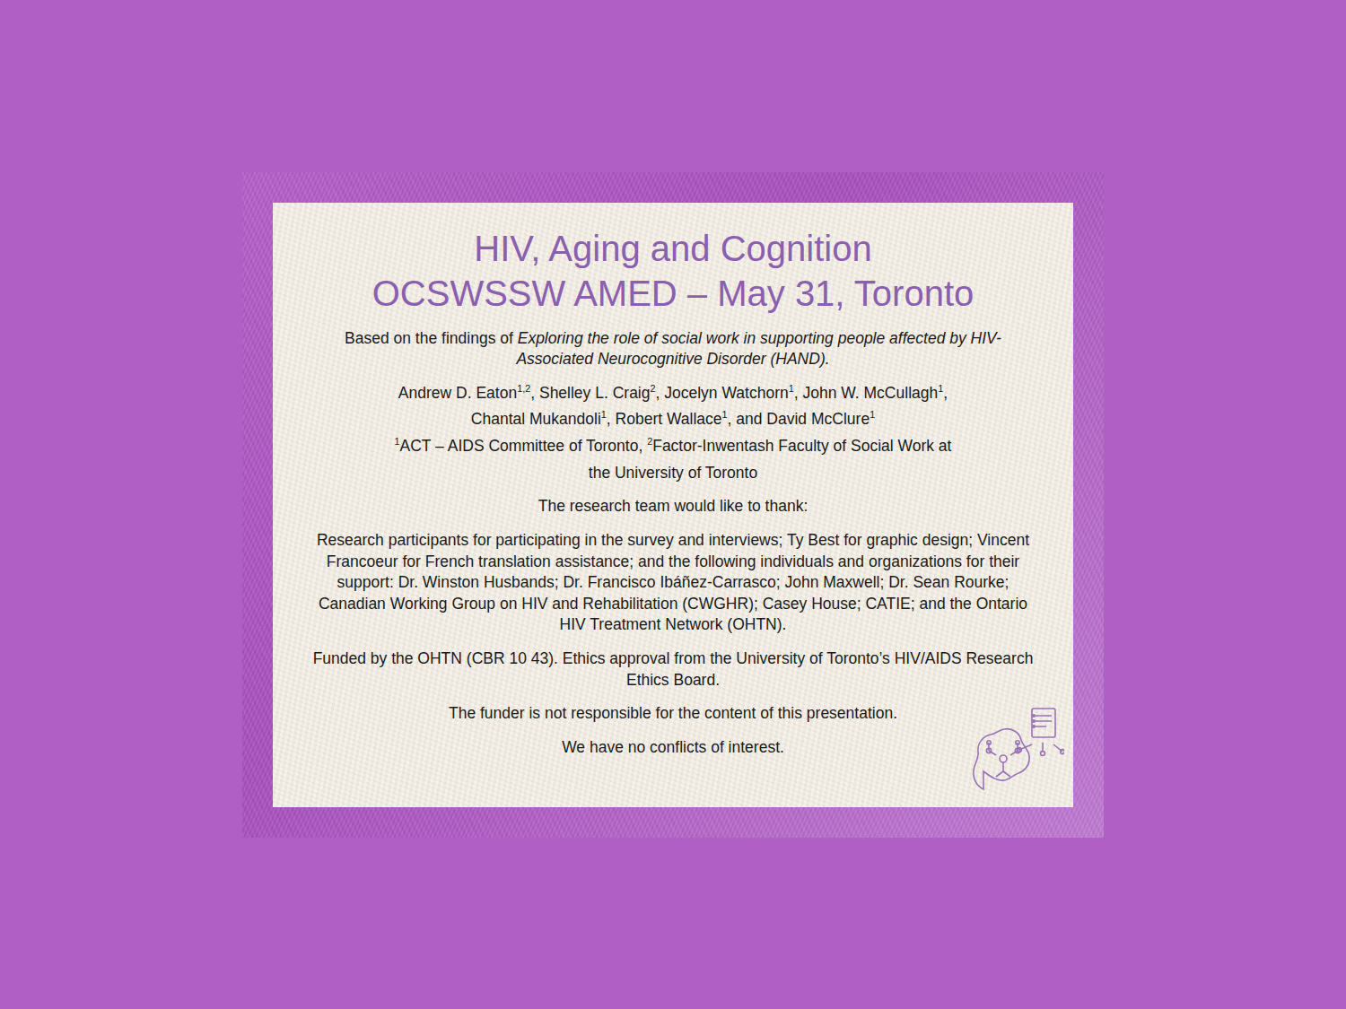HIV, Aging and CognitionOCSWSSW AMED – May 31, Toronto
Based on the findings of Exploring the role of social work in supporting people affected by HIV-Associated Neurocognitive Disorder (HAND).
Andrew D. Eaton1,2, Shelley L. Craig2, Jocelyn Watchorn1, John W. McCullagh1,
Chantal Mukandoli1, Robert Wallace1, and David McClure1
1ACT – AIDS Committee of Toronto, 2Factor-Inwentash Faculty of Social Work at
the University of Toronto
The research team would like to thank:
Research participants for participating in the survey and interviews; Ty Best for graphic design; Vincent Francoeur for French translation assistance; and the following individuals and organizations for their support: Dr. Winston Husbands; Dr. Francisco Ibáñez-Carrasco; John Maxwell; Dr. Sean Rourke; Canadian Working Group on HIV and Rehabilitation (CWGHR); Casey House; CATIE; and the Ontario HIV Treatment Network (OHTN).
Funded by the OHTN (CBR 10 43). Ethics approval from the University of Toronto’s HIV/AIDS Research Ethics Board.
The funder is not responsible for the content of this presentation.
We have no conflicts of interest.